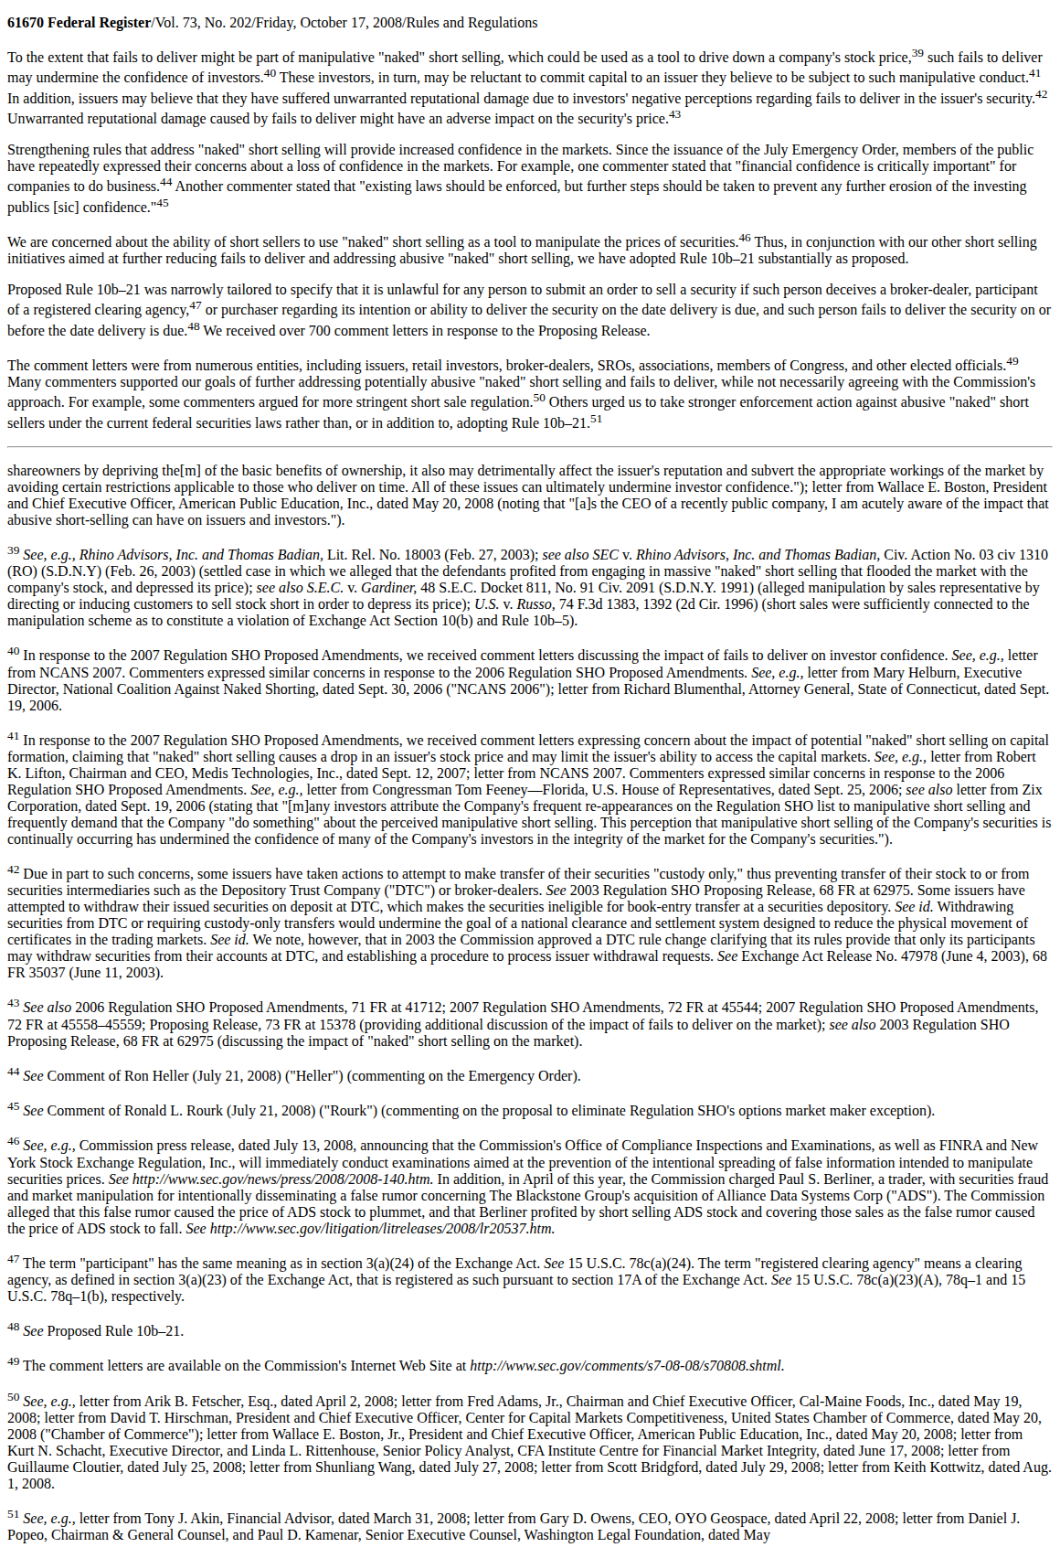61670 Federal Register/Vol. 73, No. 202/Friday, October 17, 2008/Rules and Regulations
To the extent that fails to deliver might be part of manipulative "naked" short selling, which could be used as a tool to drive down a company's stock price,39 such fails to deliver may undermine the confidence of investors.40 These investors, in turn, may be reluctant to commit capital to an issuer they believe to be subject to such manipulative conduct.41 In addition, issuers may believe that they have suffered unwarranted reputational damage due to investors' negative perceptions regarding fails to deliver in the issuer's security.42 Unwarranted reputational damage caused by fails to deliver might have an adverse impact on the security's price.43
Strengthening rules that address "naked" short selling will provide increased confidence in the markets. Since the issuance of the July Emergency Order, members of the public have repeatedly expressed their concerns about a loss of confidence in the markets. For example, one commenter stated that "financial confidence is critically important" for companies to do business.44 Another commenter stated that "existing laws should be enforced, but further steps should be taken to prevent any further erosion of the investing publics [sic] confidence."45
We are concerned about the ability of short sellers to use "naked" short selling as a tool to manipulate the prices of securities.46 Thus, in conjunction with our other short selling initiatives aimed at further reducing fails to deliver and addressing abusive "naked" short selling, we have adopted Rule 10b–21 substantially as proposed.
Proposed Rule 10b–21 was narrowly tailored to specify that it is unlawful for any person to submit an order to sell a security if such person deceives a broker-dealer, participant of a registered clearing agency,47 or purchaser regarding its intention or ability to deliver the security on the date delivery is due, and such person fails to deliver the security on or before the date delivery is due.48 We received over 700 comment letters in response to the Proposing Release.
The comment letters were from numerous entities, including issuers, retail investors, broker-dealers, SROs, associations, members of Congress, and other elected officials.49 Many commenters supported our goals of further addressing potentially abusive "naked" short selling and fails to deliver, while not necessarily agreeing with the Commission's approach. For example, some commenters argued for more stringent short sale regulation.50 Others urged us to take stronger enforcement action against abusive "naked" short sellers under the current federal securities laws rather than, or in addition to, adopting Rule 10b–21.51
shareowners by depriving the[m] of the basic benefits of ownership, it also may detrimentally affect the issuer's reputation and subvert the appropriate workings of the market by avoiding certain restrictions applicable to those who deliver on time. All of these issues can ultimately undermine investor confidence."); letter from Wallace E. Boston, President and Chief Executive Officer, American Public Education, Inc., dated May 20, 2008 (noting that "[a]s the CEO of a recently public company, I am acutely aware of the impact that abusive short-selling can have on issuers and investors.").
39 See, e.g., Rhino Advisors, Inc. and Thomas Badian, Lit. Rel. No. 18003 (Feb. 27, 2003); see also SEC v. Rhino Advisors, Inc. and Thomas Badian, Civ. Action No. 03 civ 1310 (RO) (S.D.N.Y) (Feb. 26, 2003) (settled case in which we alleged that the defendants profited from engaging in massive "naked" short selling that flooded the market with the company's stock, and depressed its price); see also S.E.C. v. Gardiner, 48 S.E.C. Docket 811, No. 91 Civ. 2091 (S.D.N.Y. 1991) (alleged manipulation by sales representative by directing or inducing customers to sell stock short in order to depress its price); U.S. v. Russo, 74 F.3d 1383, 1392 (2d Cir. 1996) (short sales were sufficiently connected to the manipulation scheme as to constitute a violation of Exchange Act Section 10(b) and Rule 10b–5).
40 In response to the 2007 Regulation SHO Proposed Amendments, we received comment letters discussing the impact of fails to deliver on investor confidence. See, e.g., letter from NCANS 2007. Commenters expressed similar concerns in response to the 2006 Regulation SHO Proposed Amendments. See, e.g., letter from Mary Helburn, Executive Director, National Coalition Against Naked Shorting, dated Sept. 30, 2006 ("NCANS 2006"); letter from Richard Blumenthal, Attorney General, State of Connecticut, dated Sept. 19, 2006.
41 In response to the 2007 Regulation SHO Proposed Amendments, we received comment letters expressing concern about the impact of potential "naked" short selling on capital formation, claiming that "naked" short selling causes a drop in an issuer's stock price and may limit the issuer's ability to access the capital markets. See, e.g., letter from Robert K. Lifton, Chairman and CEO, Medis Technologies, Inc., dated Sept. 12, 2007; letter from NCANS 2007. Commenters expressed similar concerns in response to the 2006 Regulation SHO Proposed Amendments. See, e.g., letter from Congressman Tom Feeney—Florida, U.S. House of Representatives, dated Sept. 25, 2006; see also letter from Zix Corporation, dated Sept. 19, 2006 (stating that "[m]any investors attribute the Company's frequent re-appearances on the Regulation SHO list to manipulative short selling and frequently demand that the Company "do something" about the perceived manipulative short selling. This perception that manipulative short selling of the Company's securities is continually occurring has undermined the confidence of many of the Company's investors in the integrity of the market for the Company's securities.").
42 Due in part to such concerns, some issuers have taken actions to attempt to make transfer of their securities "custody only," thus preventing transfer of their stock to or from securities intermediaries such as the Depository Trust Company ("DTC") or broker-dealers. See 2003 Regulation SHO Proposing Release, 68 FR at 62975. Some issuers have attempted to withdraw their issued securities on deposit at DTC, which makes the securities ineligible for book-entry transfer at a securities depository. See id. Withdrawing securities from DTC or requiring custody-only transfers would undermine the goal of a national clearance and settlement system designed to reduce the physical movement of certificates in the trading markets. See id. We note, however, that in 2003 the Commission approved a DTC rule change clarifying that its rules provide that only its participants may withdraw securities from their accounts at DTC, and establishing a procedure to process issuer withdrawal requests. See Exchange Act Release No. 47978 (June 4, 2003), 68 FR 35037 (June 11, 2003).
43 See also 2006 Regulation SHO Proposed Amendments, 71 FR at 41712; 2007 Regulation SHO Amendments, 72 FR at 45544; 2007 Regulation SHO Proposed Amendments, 72 FR at 45558–45559; Proposing Release, 73 FR at 15378 (providing additional discussion of the impact of fails to deliver on the market); see also 2003 Regulation SHO Proposing Release, 68 FR at 62975 (discussing the impact of "naked" short selling on the market).
44 See Comment of Ron Heller (July 21, 2008) ("Heller") (commenting on the Emergency Order).
45 See Comment of Ronald L. Rourk (July 21, 2008) ("Rourk") (commenting on the proposal to eliminate Regulation SHO's options market maker exception).
46 See, e.g., Commission press release, dated July 13, 2008, announcing that the Commission's Office of Compliance Inspections and Examinations, as well as FINRA and New York Stock Exchange Regulation, Inc., will immediately conduct examinations aimed at the prevention of the intentional spreading of false information intended to manipulate securities prices. See http://www.sec.gov/news/press/2008/2008-140.htm. In addition, in April of this year, the Commission charged Paul S. Berliner, a trader, with securities fraud and market manipulation for intentionally disseminating a false rumor concerning The Blackstone Group's acquisition of Alliance Data Systems Corp ("ADS"). The Commission alleged that this false rumor caused the price of ADS stock to plummet, and that Berliner profited by short selling ADS stock and covering those sales as the false rumor caused the price of ADS stock to fall. See http://www.sec.gov/litigation/litreleases/2008/lr20537.htm.
47 The term "participant" has the same meaning as in section 3(a)(24) of the Exchange Act. See 15 U.S.C. 78c(a)(24). The term "registered clearing agency" means a clearing agency, as defined in section 3(a)(23) of the Exchange Act, that is registered as such pursuant to section 17A of the Exchange Act. See 15 U.S.C. 78c(a)(23)(A), 78q–1 and 15 U.S.C. 78q–1(b), respectively.
48 See Proposed Rule 10b–21.
49 The comment letters are available on the Commission's Internet Web Site at http://www.sec.gov/comments/s7-08-08/s70808.shtml.
50 See, e.g., letter from Arik B. Fetscher, Esq., dated April 2, 2008; letter from Fred Adams, Jr., Chairman and Chief Executive Officer, Cal-Maine Foods, Inc., dated May 19, 2008; letter from David T. Hirschman, President and Chief Executive Officer, Center for Capital Markets Competitiveness, United States Chamber of Commerce, dated May 20, 2008 ("Chamber of Commerce"); letter from Wallace E. Boston, Jr., President and Chief Executive Officer, American Public Education, Inc., dated May 20, 2008; letter from Kurt N. Schacht, Executive Director, and Linda L. Rittenhouse, Senior Policy Analyst, CFA Institute Centre for Financial Market Integrity, dated June 17, 2008; letter from Guillaume Cloutier, dated July 25, 2008; letter from Shunliang Wang, dated July 27, 2008; letter from Scott Bridgford, dated July 29, 2008; letter from Keith Kottwitz, dated Aug. 1, 2008.
51 See, e.g., letter from Tony J. Akin, Financial Advisor, dated March 31, 2008; letter from Gary D. Owens, CEO, OYO Geospace, dated April 22, 2008; letter from Daniel J. Popeo, Chairman & General Counsel, and Paul D. Kamenar, Senior Executive Counsel, Washington Legal Foundation, dated May